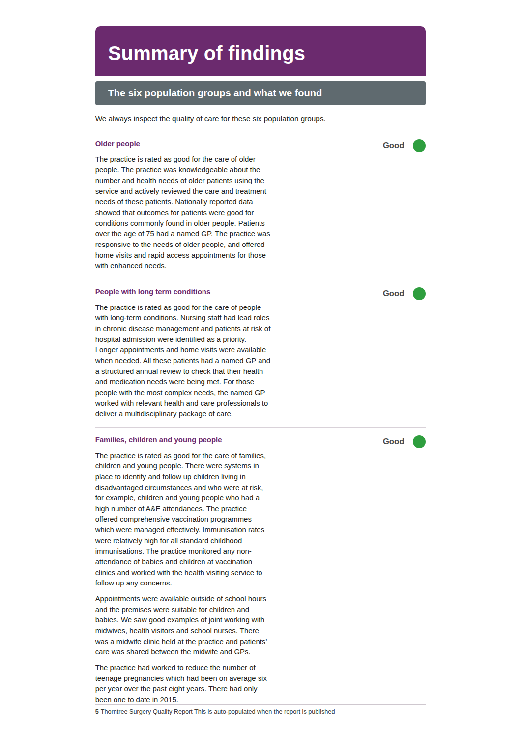Summary of findings
The six population groups and what we found
We always inspect the quality of care for these six population groups.
Older people
The practice is rated as good for the care of older people. The practice was knowledgeable about the number and health needs of older patients using the service and actively reviewed the care and treatment needs of these patients. Nationally reported data showed that outcomes for patients were good for conditions commonly found in older people. Patients over the age of 75 had a named GP. The practice was responsive to the needs of older people, and offered home visits and rapid access appointments for those with enhanced needs.
Good
People with long term conditions
The practice is rated as good for the care of people with long-term conditions. Nursing staff had lead roles in chronic disease management and patients at risk of hospital admission were identified as a priority. Longer appointments and home visits were available when needed. All these patients had a named GP and a structured annual review to check that their health and medication needs were being met. For those people with the most complex needs, the named GP worked with relevant health and care professionals to deliver a multidisciplinary package of care.
Good
Families, children and young people
The practice is rated as good for the care of families, children and young people. There were systems in place to identify and follow up children living in disadvantaged circumstances and who were at risk, for example, children and young people who had a high number of A&E attendances. The practice offered comprehensive vaccination programmes which were managed effectively. Immunisation rates were relatively high for all standard childhood immunisations. The practice monitored any non-attendance of babies and children at vaccination clinics and worked with the health visiting service to follow up any concerns.
Appointments were available outside of school hours and the premises were suitable for children and babies. We saw good examples of joint working with midwives, health visitors and school nurses. There was a midwife clinic held at the practice and patients’ care was shared between the midwife and GPs.
The practice had worked to reduce the number of teenage pregnancies which had been on average six per year over the past eight years. There had only been one to date in 2015.
Good
5 Thorntree Surgery Quality Report This is auto-populated when the report is published